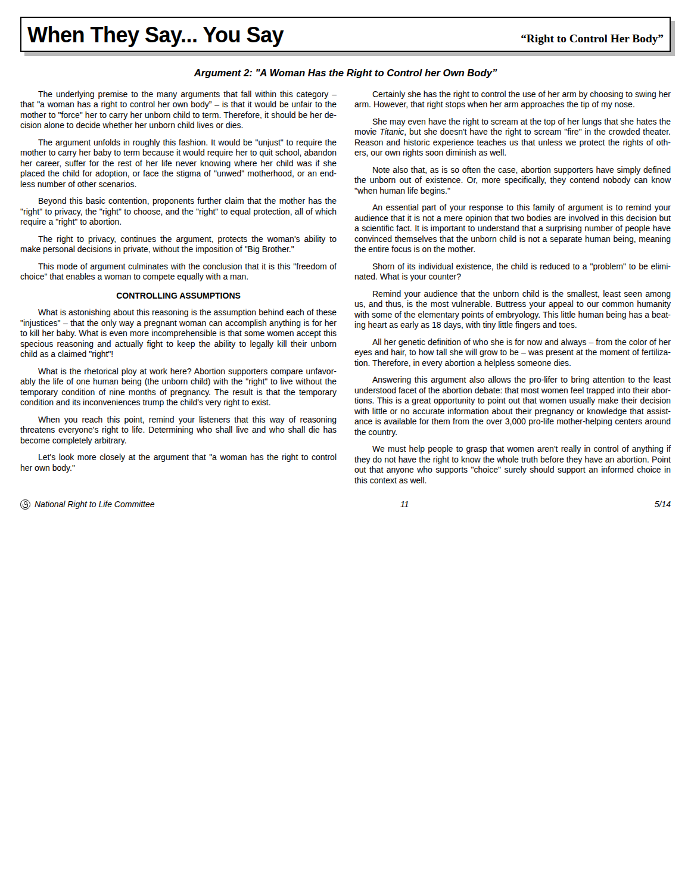When They Say... You Say
“Right to Control Her Body”
Argument 2: "A Woman Has the Right to Control her Own Body”
The underlying premise to the many arguments that fall within this category – that "a woman has a right to control her own body” – is that it would be unfair to the mother to "force" her to carry her unborn child to term. Therefore, it should be her decision alone to decide whether her unborn child lives or dies.
The argument unfolds in roughly this fashion. It would be "unjust" to require the mother to carry her baby to term because it would require her to quit school, abandon her career, suffer for the rest of her life never knowing where her child was if she placed the child for adoption, or face the stigma of "unwed" motherhood, or an endless number of other scenarios.
Beyond this basic contention, proponents further claim that the mother has the "right" to privacy, the "right" to choose, and the "right" to equal protection, all of which require a "right" to abortion.
The right to privacy, continues the argument, protects the woman's ability to make personal decisions in private, without the imposition of "Big Brother."
This mode of argument culminates with the conclusion that it is this "freedom of choice" that enables a woman to compete equally with a man.
CONTROLLING ASSUMPTIONS
What is astonishing about this reasoning is the assumption behind each of these "injustices" – that the only way a pregnant woman can accomplish anything is for her to kill her baby. What is even more incomprehensible is that some women accept this specious reasoning and actually fight to keep the ability to legally kill their unborn child as a claimed "right"!
What is the rhetorical ploy at work here? Abortion supporters compare unfavorably the life of one human being (the unborn child) with the "right" to live without the temporary condition of nine months of pregnancy. The result is that the temporary condition and its inconveniences trump the child's very right to exist.
When you reach this point, remind your listeners that this way of reasoning threatens everyone's right to life. Determining who shall live and who shall die has become completely arbitrary.
Let's look more closely at the argument that "a woman has the right to control her own body."
Certainly she has the right to control the use of her arm by choosing to swing her arm. However, that right stops when her arm approaches the tip of my nose.
She may even have the right to scream at the top of her lungs that she hates the movie Titanic, but she doesn't have the right to scream "fire" in the crowded theater. Reason and historic experience teaches us that unless we protect the rights of others, our own rights soon diminish as well.
Note also that, as is so often the case, abortion supporters have simply defined the unborn out of existence. Or, more specifically, they contend nobody can know "when human life begins."
An essential part of your response to this family of argument is to remind your audience that it is not a mere opinion that two bodies are involved in this decision but a scientific fact. It is important to understand that a surprising number of people have convinced themselves that the unborn child is not a separate human being, meaning the entire focus is on the mother.
Shorn of its individual existence, the child is reduced to a "problem" to be eliminated. What is your counter?
Remind your audience that the unborn child is the smallest, least seen among us, and thus, is the most vulnerable. Buttress your appeal to our common humanity with some of the elementary points of embryology. This little human being has a beating heart as early as 18 days, with tiny little fingers and toes.
All her genetic definition of who she is for now and always – from the color of her eyes and hair, to how tall she will grow to be – was present at the moment of fertilization. Therefore, in every abortion a helpless someone dies.
Answering this argument also allows the pro-lifer to bring attention to the least understood facet of the abortion debate: that most women feel trapped into their abortions. This is a great opportunity to point out that women usually make their decision with little or no accurate information about their pregnancy or knowledge that assistance is available for them from the over 3,000 pro-life mother-helping centers around the country.
We must help people to grasp that women aren't really in control of anything if they do not have the right to know the whole truth before they have an abortion. Point out that anyone who supports "choice" surely should support an informed choice in this context as well.
National Right to Life Committee 11 5/14